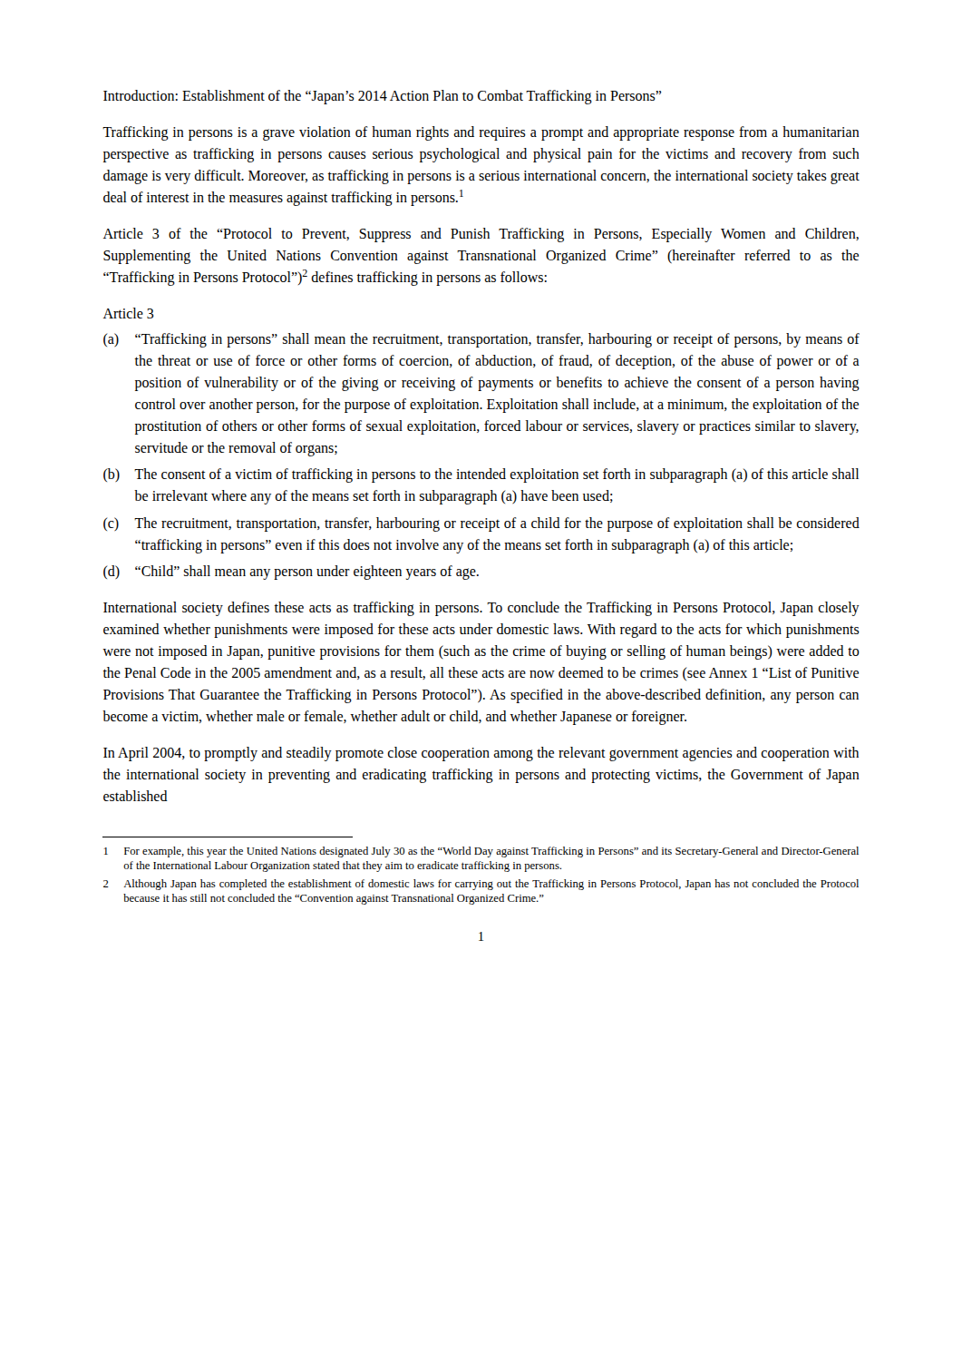Introduction: Establishment of the “Japan’s 2014 Action Plan to Combat Trafficking in Persons”
Trafficking in persons is a grave violation of human rights and requires a prompt and appropriate response from a humanitarian perspective as trafficking in persons causes serious psychological and physical pain for the victims and recovery from such damage is very difficult. Moreover, as trafficking in persons is a serious international concern, the international society takes great deal of interest in the measures against trafficking in persons.1
Article 3 of the “Protocol to Prevent, Suppress and Punish Trafficking in Persons, Especially Women and Children, Supplementing the United Nations Convention against Transnational Organized Crime” (hereinafter referred to as the “Trafficking in Persons Protocol”)2 defines trafficking in persons as follows:
Article 3
(a)“Trafficking in persons” shall mean the recruitment, transportation, transfer, harbouring or receipt of persons, by means of the threat or use of force or other forms of coercion, of abduction, of fraud, of deception, of the abuse of power or of a position of vulnerability or of the giving or receiving of payments or benefits to achieve the consent of a person having control over another person, for the purpose of exploitation. Exploitation shall include, at a minimum, the exploitation of the prostitution of others or other forms of sexual exploitation, forced labour or services, slavery or practices similar to slavery, servitude or the removal of organs;
(b) The consent of a victim of trafficking in persons to the intended exploitation set forth in subparagraph (a) of this article shall be irrelevant where any of the means set forth in subparagraph (a) have been used;
(c) The recruitment, transportation, transfer, harbouring or receipt of a child for the purpose of exploitation shall be considered “trafficking in persons” even if this does not involve any of the means set forth in subparagraph (a) of this article;
(d)“Child” shall mean any person under eighteen years of age.
International society defines these acts as trafficking in persons. To conclude the Trafficking in Persons Protocol, Japan closely examined whether punishments were imposed for these acts under domestic laws. With regard to the acts for which punishments were not imposed in Japan, punitive provisions for them (such as the crime of buying or selling of human beings) were added to the Penal Code in the 2005 amendment and, as a result, all these acts are now deemed to be crimes (see Annex 1 “List of Punitive Provisions That Guarantee the Trafficking in Persons Protocol”). As specified in the above-described definition, any person can become a victim, whether male or female, whether adult or child, and whether Japanese or foreigner.
In April 2004, to promptly and steadily promote close cooperation among the relevant government agencies and cooperation with the international society in preventing and eradicating trafficking in persons and protecting victims, the Government of Japan established
1 For example, this year the United Nations designated July 30 as the “World Day against Trafficking in Persons” and its Secretary-General and Director-General of the International Labour Organization stated that they aim to eradicate trafficking in persons.
2 Although Japan has completed the establishment of domestic laws for carrying out the Trafficking in Persons Protocol, Japan has not concluded the Protocol because it has still not concluded the “Convention against Transnational Organized Crime.”
1